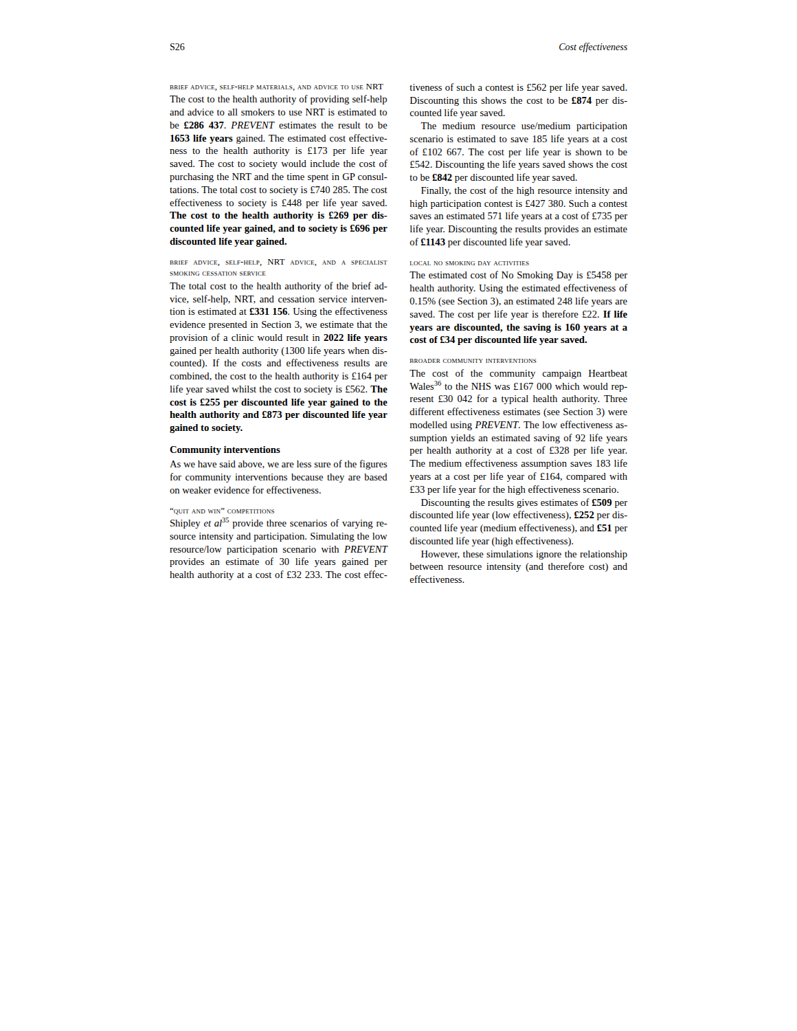S26 Cost effectiveness
brief advice, self-help materials, and advice to use NRT
The cost to the health authority of providing self-help and advice to all smokers to use NRT is estimated to be £286 437. PREVENT estimates the result to be 1653 life years gained. The estimated cost effectiveness to the health authority is £173 per life year saved. The cost to society would include the cost of purchasing the NRT and the time spent in GP consultations. The total cost to society is £740 285. The cost effectiveness to society is £448 per life year saved. The cost to the health authority is £269 per discounted life year gained, and to society is £696 per discounted life year gained.
brief advice, self-help, NRT advice, and a specialist smoking cessation service
The total cost to the health authority of the brief advice, self-help, NRT, and cessation service intervention is estimated at £331 156. Using the effectiveness evidence presented in Section 3, we estimate that the provision of a clinic would result in 2022 life years gained per health authority (1300 life years when discounted). If the costs and effectiveness results are combined, the cost to the health authority is £164 per life year saved whilst the cost to society is £562. The cost is £255 per discounted life year gained to the health authority and £873 per discounted life year gained to society.
Community interventions
As we have said above, we are less sure of the figures for community interventions because they are based on weaker evidence for effectiveness.
“quit and win” competitions
Shipley et al35 provide three scenarios of varying resource intensity and participation. Simulating the low resource/low participation scenario with PREVENT provides an estimate of 30 life years gained per health authority at a cost of £32 233. The cost effectiveness of such a contest is £562 per life year saved. Discounting this shows the cost to be £874 per discounted life year saved.
The medium resource use/medium participation scenario is estimated to save 185 life years at a cost of £102 667. The cost per life year is shown to be £542. Discounting the life years saved shows the cost to be £842 per discounted life year saved.
Finally, the cost of the high resource intensity and high participation contest is £427 380. Such a contest saves an estimated 571 life years at a cost of £735 per life year. Discounting the results provides an estimate of £1143 per discounted life year saved.
local no smoking day activities
The estimated cost of No Smoking Day is £5458 per health authority. Using the estimated effectiveness of 0.15% (see Section 3), an estimated 248 life years are saved. The cost per life year is therefore £22. If life years are discounted, the saving is 160 years at a cost of £34 per discounted life year saved.
broader community interventions
The cost of the community campaign Heartbeat Wales36 to the NHS was £167 000 which would represent £30 042 for a typical health authority. Three different effectiveness estimates (see Section 3) were modelled using PREVENT. The low effectiveness assumption yields an estimated saving of 92 life years per health authority at a cost of £328 per life year. The medium effectiveness assumption saves 183 life years at a cost per life year of £164, compared with £33 per life year for the high effectiveness scenario.
Discounting the results gives estimates of £509 per discounted life year (low effectiveness), £252 per discounted life year (medium effectiveness), and £51 per discounted life year (high effectiveness).
However, these simulations ignore the relationship between resource intensity (and therefore cost) and effectiveness.